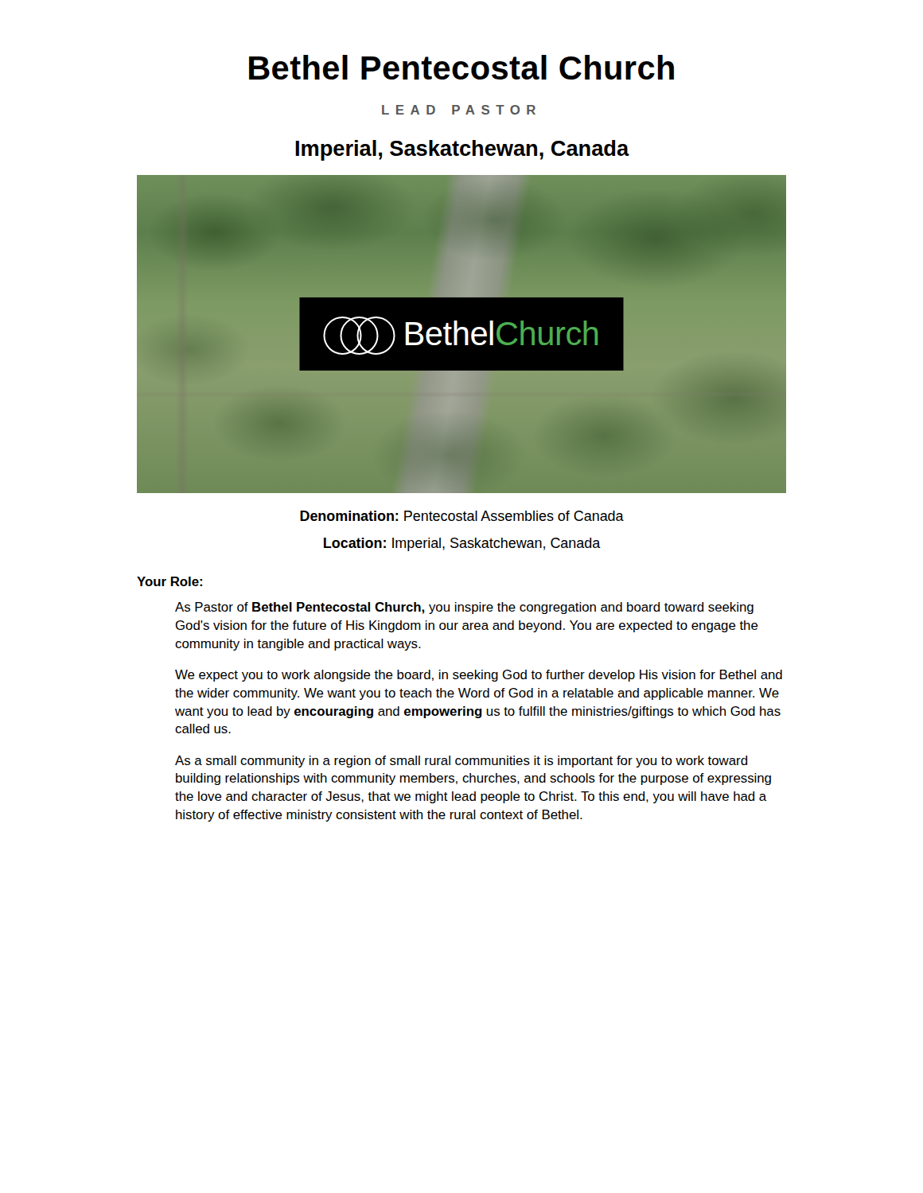Bethel Pentecostal Church
LEAD PASTOR
Imperial, Saskatchewan, Canada
Bethel Church
Denomination: Pentecostal Assemblies of Canada
Location: Imperial, Saskatchewan, Canada
Your Role:
As Pastor of Bethel Pentecostal Church, you inspire the congregation and board toward seeking God's vision for the future of His Kingdom in our area and beyond. You are expected to engage the community in tangible and practical ways.
We expect you to work alongside the board, in seeking God to further develop His vision for Bethel and the wider community. We want you to teach the Word of God in a relatable and applicable manner. We want you to lead by encouraging and empowering us to fulfill the ministries/giftings to which God has called us.
As a small community in a region of small rural communities it is important for you to work toward building relationships with community members, churches, and schools for the purpose of expressing the love and character of Jesus, that we might lead people to Christ. To this end, you will have had a history of effective ministry consistent with the rural context of Bethel.